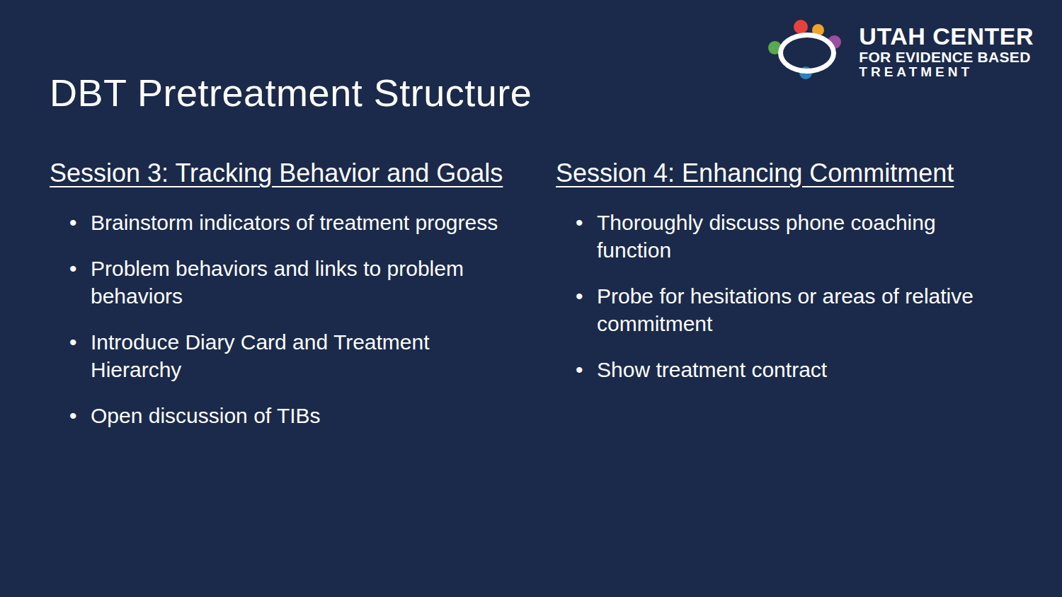UTAH CENTER
FOR EVIDENCE BASED
TREATMENT
DBT Pretreatment Structure
Session 3: Tracking Behavior and Goals
Brainstorm indicators of treatment progress
Problem behaviors and links to problem behaviors
Introduce Diary Card and Treatment Hierarchy
Open discussion of TIBs
Session 4: Enhancing Commitment
Thoroughly discuss phone coaching function
Probe for hesitations or areas of relative commitment
Show treatment contract